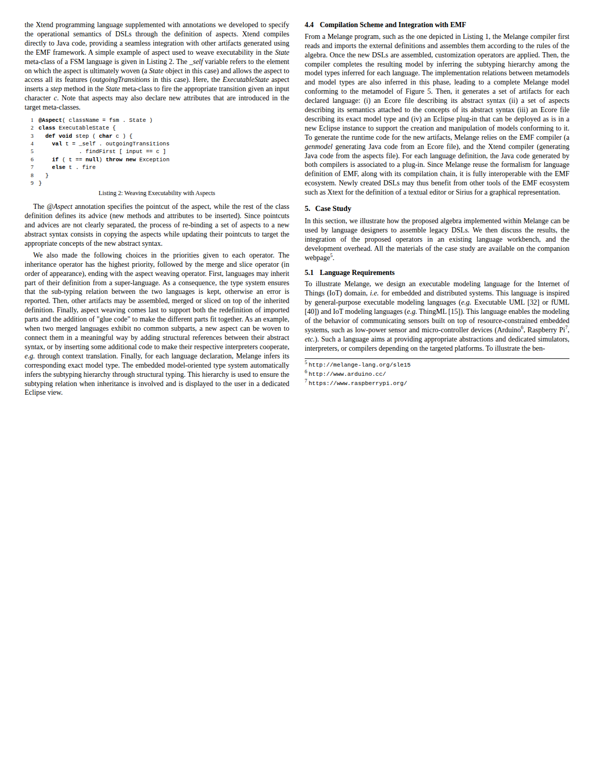the Xtend programming language supplemented with annotations we developed to specify the operational semantics of DSLs through the definition of aspects. Xtend compiles directly to Java code, providing a seamless integration with other artifacts generated using the EMF framework. A simple example of aspect used to weave executability in the State meta-class of a FSM language is given in Listing 2. The _self variable refers to the element on which the aspect is ultimately woven (a State object in this case) and allows the aspect to access all its features (outgoingTransitions in this case). Here, the ExecutableState aspect inserts a step method in the State meta-class to fire the appropriate transition given an input character c. Note that aspects may also declare new attributes that are introduced in the target meta-classes.
1@Aspect( className = fsm . State ) 2 class ExecutableState { 3 def void step ( char c ) { 4 val t = _self . outgoingTransitions 5 . findFirst [ input == c ] 6 if ( t == null) throw new Exception 7 else t . fire 8 } 9}
Listing 2: Weaving Executability with Aspects
The @Aspect annotation specifies the pointcut of the aspect, while the rest of the class definition defines its advice (new methods and attributes to be inserted). Since pointcuts and advices are not clearly separated, the process of re-binding a set of aspects to a new abstract syntax consists in copying the aspects while updating their pointcuts to target the appropriate concepts of the new abstract syntax.
We also made the following choices in the priorities given to each operator. The inheritance operator has the highest priority, followed by the merge and slice operator (in order of appearance), ending with the aspect weaving operator. First, languages may inherit part of their definition from a super-language. As a consequence, the type system ensures that the sub-typing relation between the two languages is kept, otherwise an error is reported. Then, other artifacts may be assembled, merged or sliced on top of the inherited definition. Finally, aspect weaving comes last to support both the redefinition of imported parts and the addition of "glue code" to make the different parts fit together. As an example, when two merged languages exhibit no common subparts, a new aspect can be woven to connect them in a meaningful way by adding structural references between their abstract syntax, or by inserting some additional code to make their respective interpreters cooperate, e.g. through context translation. Finally, for each language declaration, Melange infers its corresponding exact model type. The embedded model-oriented type system automatically infers the subtyping hierarchy through structural typing. This hierarchy is used to ensure the subtyping relation when inheritance is involved and is displayed to the user in a dedicated Eclipse view.
4.4 Compilation Scheme and Integration with EMF
From a Melange program, such as the one depicted in Listing 1, the Melange compiler first reads and imports the external definitions and assembles them according to the rules of the algebra. Once the new DSLs are assembled, customization operators are applied. Then, the compiler completes the resulting model by inferring the subtyping hierarchy among the model types inferred for each language. The implementation relations between metamodels and model types are also inferred in this phase, leading to a complete Melange model conforming to the metamodel of Figure 5. Then, it generates a set of artifacts for each declared language: (i) an Ecore file describing its abstract syntax (ii) a set of aspects describing its semantics attached to the concepts of its abstract syntax (iii) an Ecore file describing its exact model type and (iv) an Eclipse plug-in that can be deployed as is in a new Eclipse instance to support the creation and manipulation of models conforming to it. To generate the runtime code for the new artifacts, Melange relies on the EMF compiler (a genmodel generating Java code from an Ecore file), and the Xtend compiler (generating Java code from the aspects file). For each language definition, the Java code generated by both compilers is associated to a plug-in. Since Melange reuse the formalism for language definition of EMF, along with its compilation chain, it is fully interoperable with the EMF ecosystem. Newly created DSLs may thus benefit from other tools of the EMF ecosystem such as Xtext for the definition of a textual editor or Sirius for a graphical representation.
5. Case Study
In this section, we illustrate how the proposed algebra implemented within Melange can be used by language designers to assemble legacy DSLs. We then discuss the results, the integration of the proposed operators in an existing language workbench, and the development overhead. All the materials of the case study are available on the companion webpage5.
5.1 Language Requirements
To illustrate Melange, we design an executable modeling language for the Internet of Things (IoT) domain, i.e. for embedded and distributed systems. This language is inspired by general-purpose executable modeling languages (e.g. Executable UML [32] or fUML [40]) and IoT modeling languages (e.g. ThingML [15]). This language enables the modeling of the behavior of communicating sensors built on top of resource-constrained embedded systems, such as low-power sensor and micro-controller devices (Arduino6, Raspberry Pi7, etc.). Such a language aims at providing appropriate abstractions and dedicated simulators, interpreters, or compilers depending on the targeted platforms. To illustrate the ben-
5 http://melange-lang.org/sle15
6 http://www.arduino.cc/
7 https://www.raspberrypi.org/